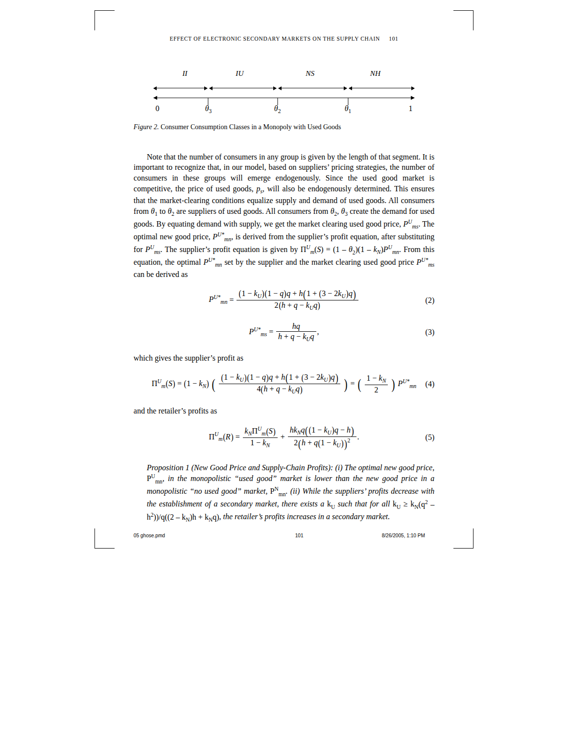EFFECT OF ELECTRONIC SECONDARY MARKETS ON THE SUPPLY CHAIN101
II IU NS NH
0 θ3 θ2 θ1 1
Figure 2. Consumer Consumption Classes in a Monopoly with Used Goods
Note that the number of consumers in any group is given by the length of that segment. It is important to recognize that, in our model, based on suppliers’ pricing strategies, the number of consumers in these groups will emerge endogenously. Since the used good market is competitive, the price of used goods, ps, will also be endogenously determined. This ensures that the market-clearing conditions equalize supply and demand of used goods. All consumers from θ1 to θ2 are suppliers of used goods. All consumers from θ2, θ3 create the demand for used goods. By equating demand with supply, we get the market clearing used good price, PUms. The optimal new good price, PU*mn, is derived from the supplier’s profit equation, after substituting for PUms. The supplier’s profit equation is given by ΠUm(S) = (1 – θ2)(1 – kN)PUmn. From this equation, the optimal PU*mn set by the supplier and the market clearing used good price PU*ms can be derived as
PU*mn = (1 − kU)(1 − q) q + h(1 + (3 − 2kU) q) 2(h + q − kUq) (2)
PU*ms = hq h + q − kUq , (3)
which gives the supplier’s profit as
ΠUm(S) = (1 − kN) ( (1 − kU)(1 − q) q + h(1 + (3 − 2kU) q) 4(h + q − kUq) ) = ( 1 − kN 2 ) PU*mn (4)
and the retailer’s profits as
ΠUm(R) = kN ΠUm(S) 1 − kN + hkNq((1 − kU) q − h) 2(h + q(1 − kU))2 . (5)
Proposition 1 (New Good Price and Supply-Chain Profits): (i) The optimal new good price, PUmn, in the monopolistic “used good” market is lower than the new good price in a monopolistic “no used good” market, PNmn. (ii) While the suppliers’ profits decrease with the establishment of a secondary market, there exists a kU such that for all kU ≥ kN(q2 – h2))/q((2 – kN)h + kNq), the retailer’s profits increases in a secondary market.
05 ghose.pmd 101 8/26/2005, 1:10 PM